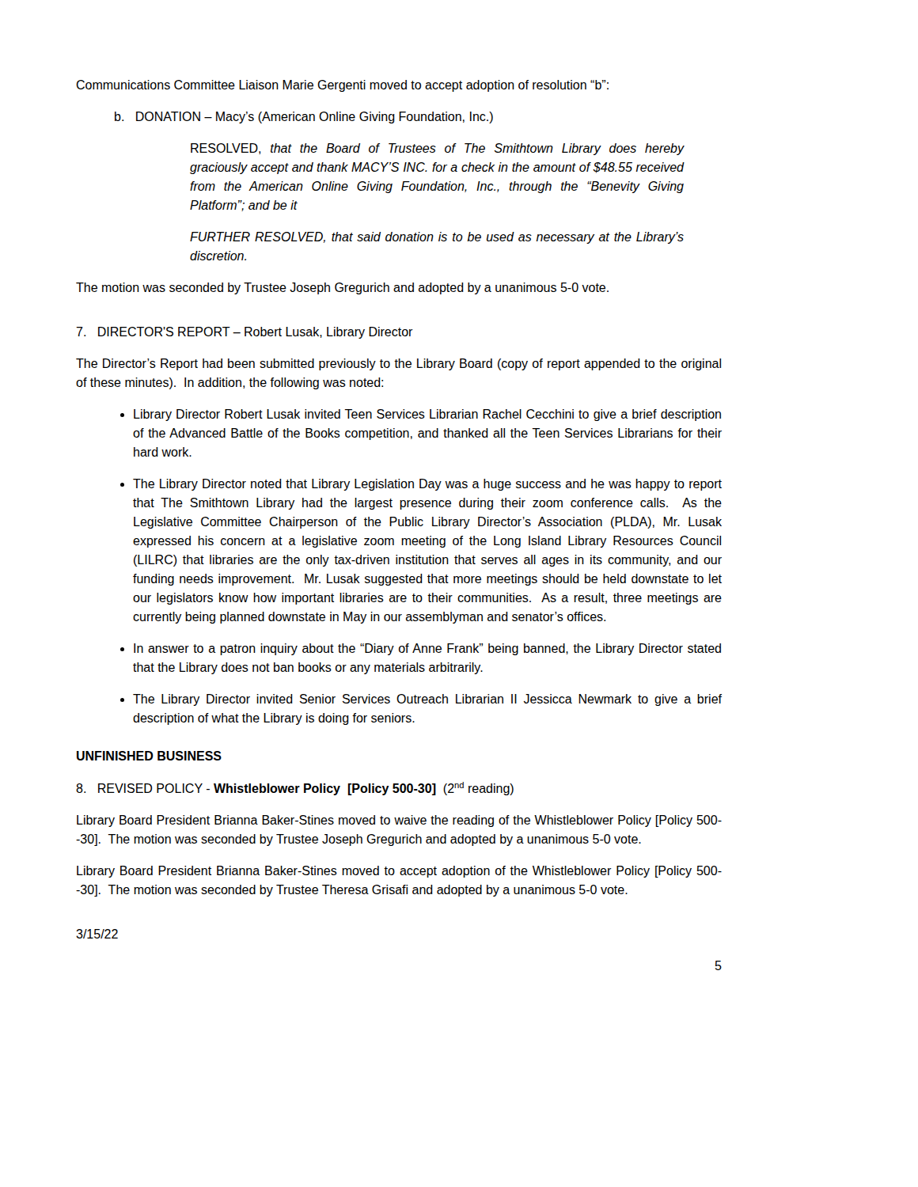Communications Committee Liaison Marie Gergenti moved to accept adoption of resolution “b”:
b. DONATION – Macy’s (American Online Giving Foundation, Inc.)
RESOLVED, that the Board of Trustees of The Smithtown Library does hereby graciously accept and thank MACY’S INC. for a check in the amount of $48.55 received from the American Online Giving Foundation, Inc., through the “Benevity Giving Platform”; and be it
FURTHER RESOLVED, that said donation is to be used as necessary at the Library’s discretion.
The motion was seconded by Trustee Joseph Gregurich and adopted by a unanimous 5-0 vote.
7. DIRECTOR'S REPORT – Robert Lusak, Library Director
The Director’s Report had been submitted previously to the Library Board (copy of report appended to the original of these minutes). In addition, the following was noted:
Library Director Robert Lusak invited Teen Services Librarian Rachel Cecchini to give a brief description of the Advanced Battle of the Books competition, and thanked all the Teen Services Librarians for their hard work.
The Library Director noted that Library Legislation Day was a huge success and he was happy to report that The Smithtown Library had the largest presence during their zoom conference calls. As the Legislative Committee Chairperson of the Public Library Director’s Association (PLDA), Mr. Lusak expressed his concern at a legislative zoom meeting of the Long Island Library Resources Council (LILRC) that libraries are the only tax-driven institution that serves all ages in its community, and our funding needs improvement. Mr. Lusak suggested that more meetings should be held downstate to let our legislators know how important libraries are to their communities. As a result, three meetings are currently being planned downstate in May in our assemblyman and senator’s offices.
In answer to a patron inquiry about the “Diary of Anne Frank” being banned, the Library Director stated that the Library does not ban books or any materials arbitrarily.
The Library Director invited Senior Services Outreach Librarian II Jessicca Newmark to give a brief description of what the Library is doing for seniors.
UNFINISHED BUSINESS
8. REVISED POLICY - Whistleblower Policy [Policy 500-30] (2nd reading)
Library Board President Brianna Baker-Stines moved to waive the reading of the Whistleblower Policy [Policy 500--30]. The motion was seconded by Trustee Joseph Gregurich and adopted by a unanimous 5-0 vote.
Library Board President Brianna Baker-Stines moved to accept adoption of the Whistleblower Policy [Policy 500--30]. The motion was seconded by Trustee Theresa Grisafi and adopted by a unanimous 5-0 vote.
3/15/22
5